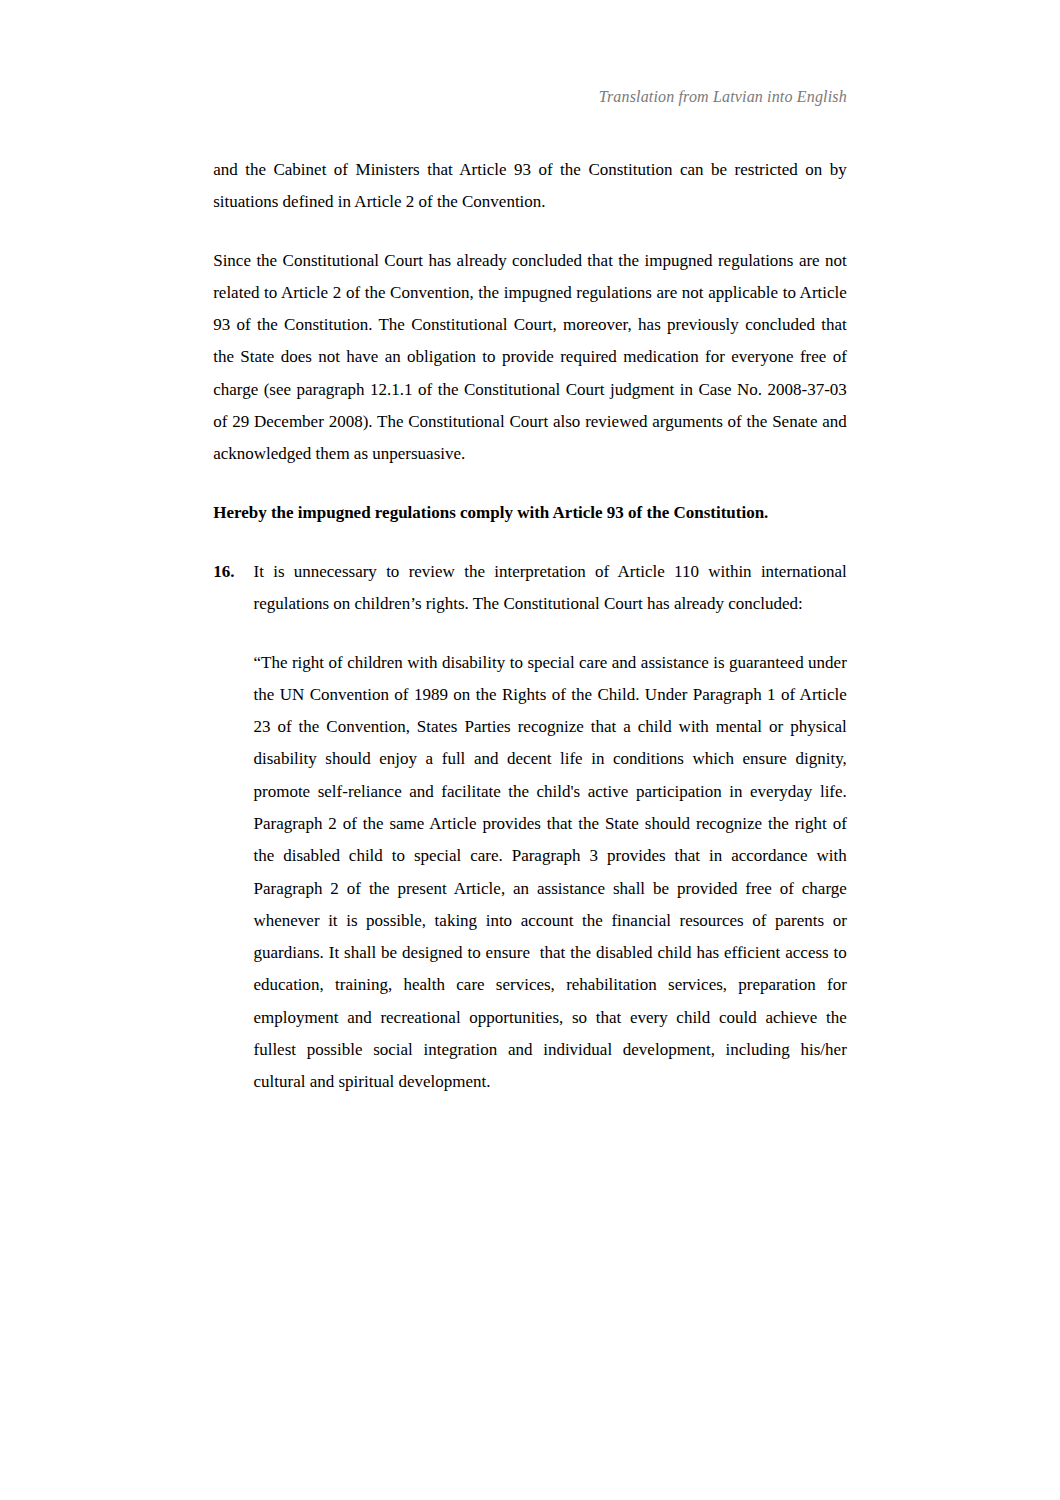Translation from Latvian into English
and the Cabinet of Ministers that Article 93 of the Constitution can be restricted on by situations defined in Article 2 of the Convention.
Since the Constitutional Court has already concluded that the impugned regulations are not related to Article 2 of the Convention, the impugned regulations are not applicable to Article 93 of the Constitution. The Constitutional Court, moreover, has previously concluded that the State does not have an obligation to provide required medication for everyone free of charge (see paragraph 12.1.1 of the Constitutional Court judgment in Case No. 2008-37-03 of 29 December 2008). The Constitutional Court also reviewed arguments of the Senate and acknowledged them as unpersuasive.
Hereby the impugned regulations comply with Article 93 of the Constitution.
16.
It is unnecessary to review the interpretation of Article 110 within international regulations on children’s rights. The Constitutional Court has already concluded:
“The right of children with disability to special care and assistance is guaranteed under the UN Convention of 1989 on the Rights of the Child. Under Paragraph 1 of Article 23 of the Convention, States Parties recognize that a child with mental or physical disability should enjoy a full and decent life in conditions which ensure dignity, promote self-reliance and facilitate the child's active participation in everyday life. Paragraph 2 of the same Article provides that the State should recognize the right of the disabled child to special care. Paragraph 3 provides that in accordance with Paragraph 2 of the present Article, an assistance shall be provided free of charge whenever it is possible, taking into account the financial resources of parents or guardians. It shall be designed to ensure that the disabled child has efficient access to education, training, health care services, rehabilitation services, preparation for employment and recreational opportunities, so that every child could achieve the fullest possible social integration and individual development, including his/her cultural and spiritual development.